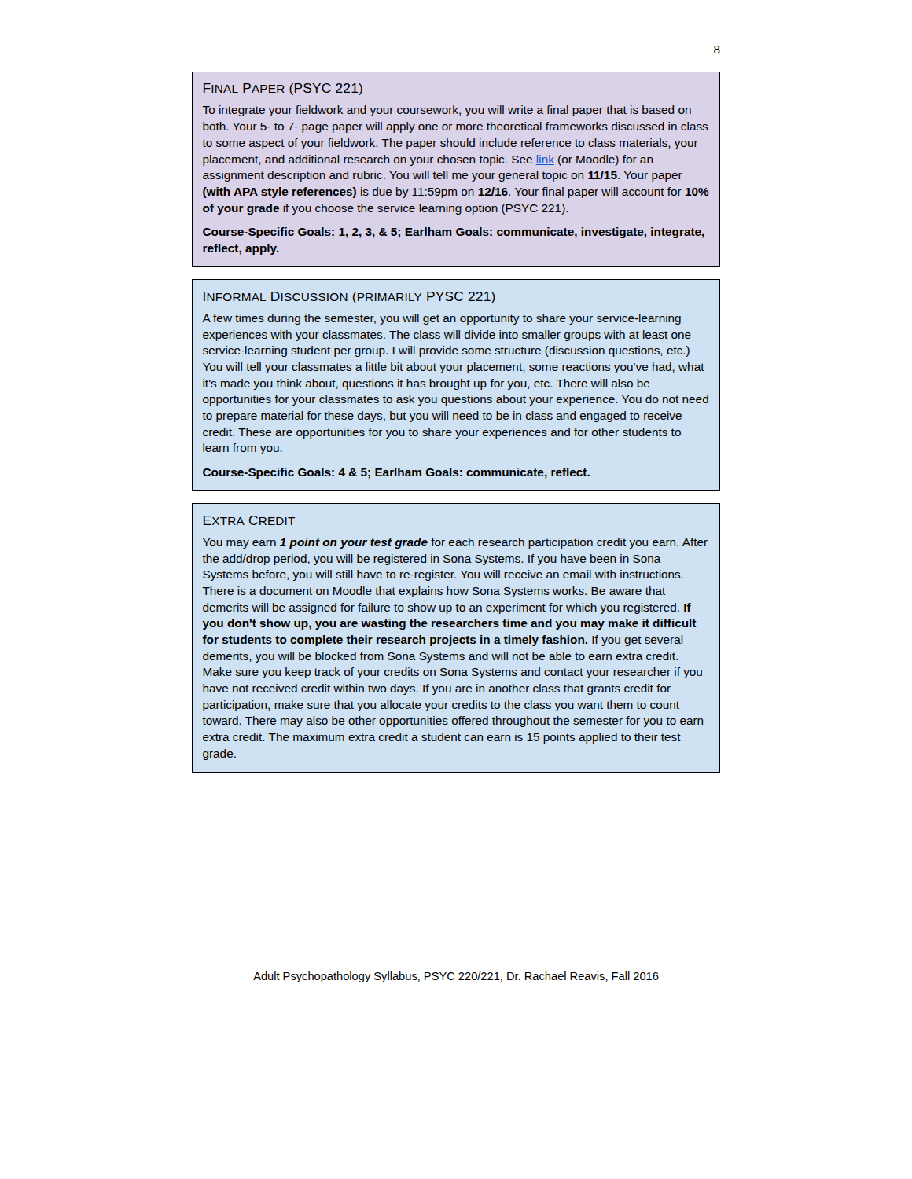8
FINAL PAPER (PSYC 221)
To integrate your fieldwork and your coursework, you will write a final paper that is based on both. Your 5- to 7- page paper will apply one or more theoretical frameworks discussed in class to some aspect of your fieldwork. The paper should include reference to class materials, your placement, and additional research on your chosen topic. See link (or Moodle) for an assignment description and rubric. You will tell me your general topic on 11/15. Your paper (with APA style references) is due by 11:59pm on 12/16. Your final paper will account for 10% of your grade if you choose the service learning option (PSYC 221).
Course-Specific Goals: 1, 2, 3, & 5; Earlham Goals: communicate, investigate, integrate, reflect, apply.
INFORMAL DISCUSSION (PRIMARILY PYSC 221)
A few times during the semester, you will get an opportunity to share your service-learning experiences with your classmates. The class will divide into smaller groups with at least one service-learning student per group. I will provide some structure (discussion questions, etc.) You will tell your classmates a little bit about your placement, some reactions you've had, what it's made you think about, questions it has brought up for you, etc. There will also be opportunities for your classmates to ask you questions about your experience. You do not need to prepare material for these days, but you will need to be in class and engaged to receive credit. These are opportunities for you to share your experiences and for other students to learn from you.
Course-Specific Goals: 4 & 5; Earlham Goals: communicate, reflect.
EXTRA CREDIT
You may earn 1 point on your test grade for each research participation credit you earn. After the add/drop period, you will be registered in Sona Systems. If you have been in Sona Systems before, you will still have to re-register. You will receive an email with instructions. There is a document on Moodle that explains how Sona Systems works. Be aware that demerits will be assigned for failure to show up to an experiment for which you registered. If you don't show up, you are wasting the researchers time and you may make it difficult for students to complete their research projects in a timely fashion. If you get several demerits, you will be blocked from Sona Systems and will not be able to earn extra credit. Make sure you keep track of your credits on Sona Systems and contact your researcher if you have not received credit within two days. If you are in another class that grants credit for participation, make sure that you allocate your credits to the class you want them to count toward. There may also be other opportunities offered throughout the semester for you to earn extra credit. The maximum extra credit a student can earn is 15 points applied to their test grade.
Adult Psychopathology Syllabus, PSYC 220/221, Dr. Rachael Reavis, Fall 2016